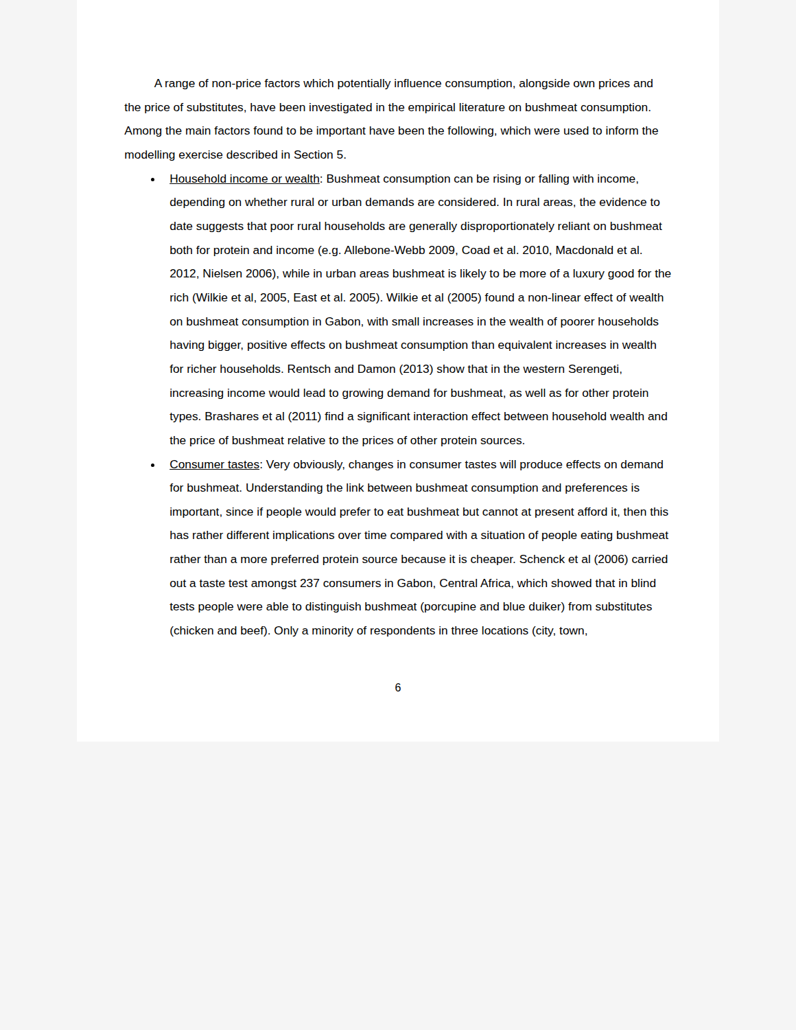A range of non-price factors which potentially influence consumption, alongside own prices and the price of substitutes, have been investigated in the empirical literature on bushmeat consumption. Among the main factors found to be important have been the following, which were used to inform the modelling exercise described in Section 5.
Household income or wealth: Bushmeat consumption can be rising or falling with income, depending on whether rural or urban demands are considered. In rural areas, the evidence to date suggests that poor rural households are generally disproportionately reliant on bushmeat both for protein and income (e.g. Allebone-Webb 2009, Coad et al. 2010, Macdonald et al. 2012, Nielsen 2006), while in urban areas bushmeat is likely to be more of a luxury good for the rich (Wilkie et al, 2005, East et al. 2005). Wilkie et al (2005) found a non-linear effect of wealth on bushmeat consumption in Gabon, with small increases in the wealth of poorer households having bigger, positive effects on bushmeat consumption than equivalent increases in wealth for richer households. Rentsch and Damon (2013) show that in the western Serengeti, increasing income would lead to growing demand for bushmeat, as well as for other protein types. Brashares et al (2011) find a significant interaction effect between household wealth and the price of bushmeat relative to the prices of other protein sources.
Consumer tastes: Very obviously, changes in consumer tastes will produce effects on demand for bushmeat. Understanding the link between bushmeat consumption and preferences is important, since if people would prefer to eat bushmeat but cannot at present afford it, then this has rather different implications over time compared with a situation of people eating bushmeat rather than a more preferred protein source because it is cheaper. Schenck et al (2006) carried out a taste test amongst 237 consumers in Gabon, Central Africa, which showed that in blind tests people were able to distinguish bushmeat (porcupine and blue duiker) from substitutes (chicken and beef). Only a minority of respondents in three locations (city, town,
6